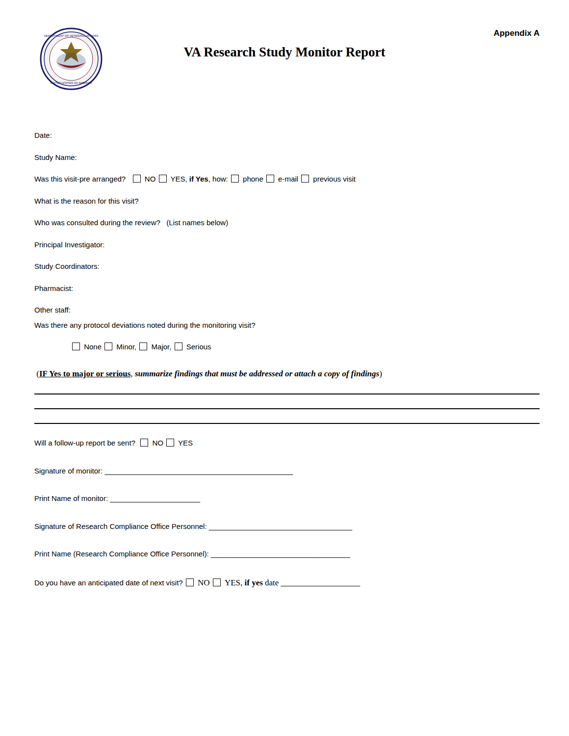DEPARTMENT OF VETERANS AFFAIRS UNITED STATES OF AMERICA
Appendix A
VA Research Study Monitor Report
Date:
Study Name:
Was this visit-pre arranged? NO YES, if Yes, how: phone e-mail previous visit
What is the reason for this visit?
Who was consulted during the review? (List names below)
Principal Investigator:
Study Coordinators:
Pharmacist:
Other staff:
Was there any protocol deviations noted during the monitoring visit?
None Minor, Major, Serious
(IF Yes to major or serious, summarize findings that must be addressed or attach a copy of findings)
Will a follow-up report be sent? NO YES
Signature of monitor: ______________________________________________
Print Name of monitor: ______________________
Signature of Research Compliance Office Personnel: ___________________________________
Print Name (Research Compliance Office Personnel): __________________________________
Do you have an anticipated date of next visit? NO YES, if yes date ___________________